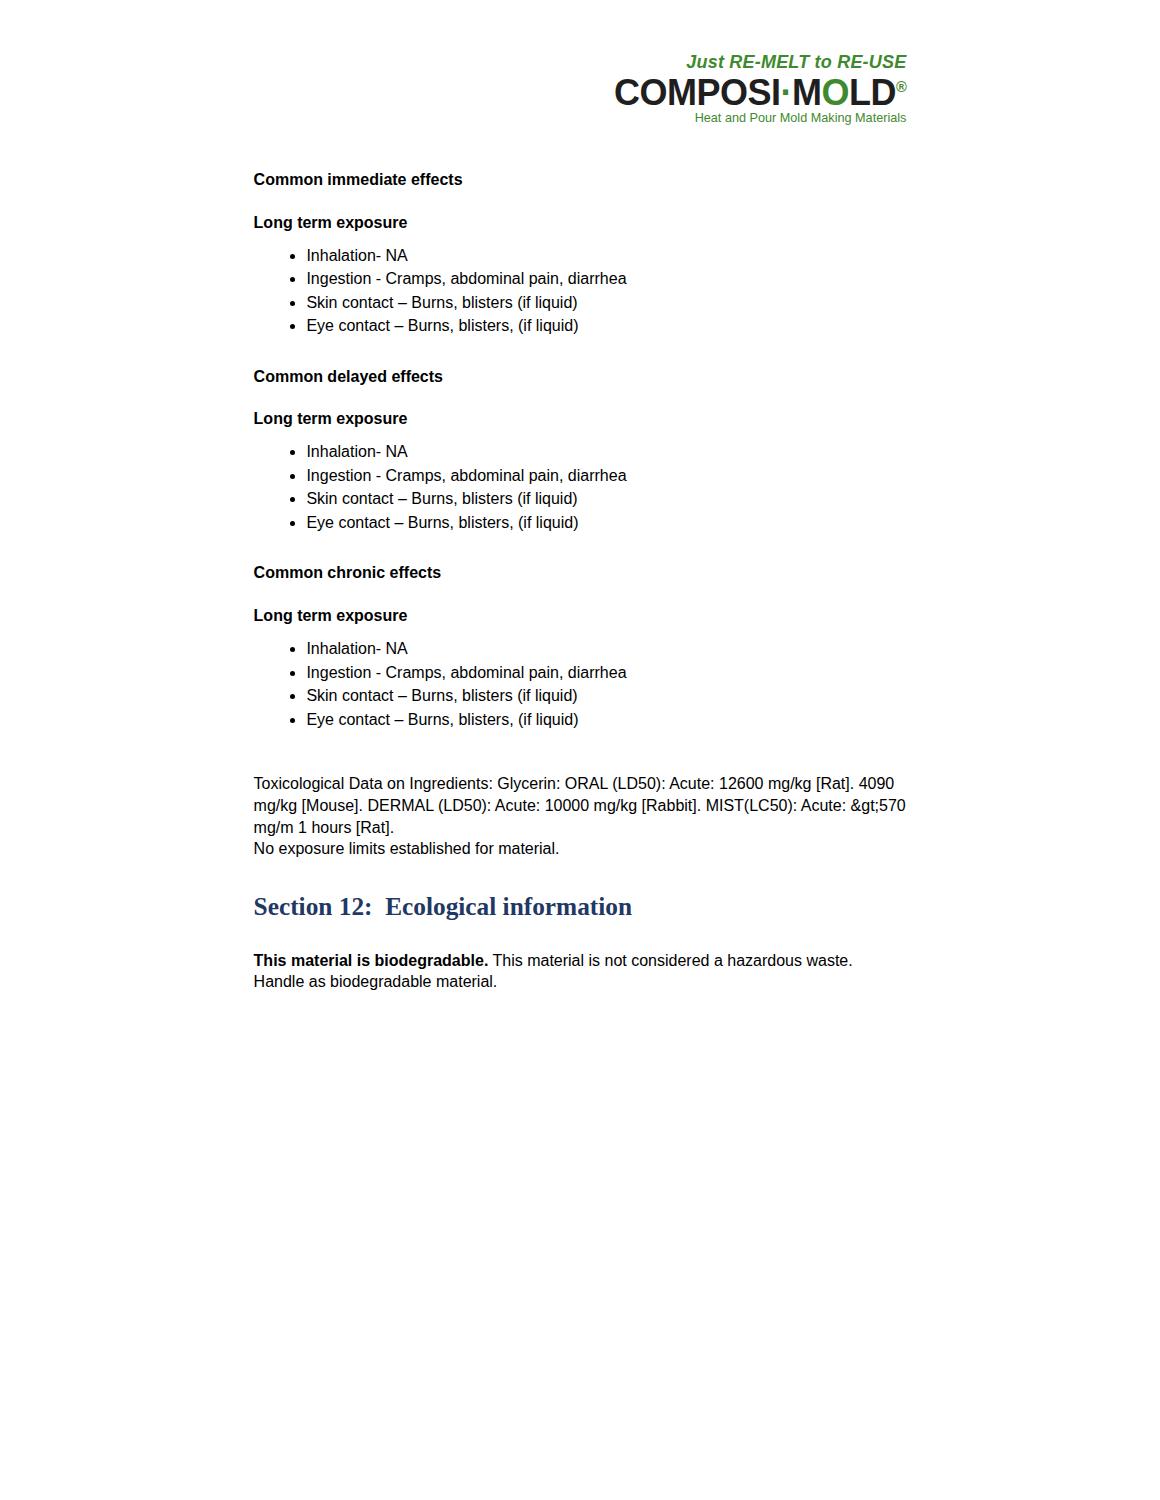Just RE-MELT to RE-USE
COMPOSI·MOLD®
Heat and Pour Mold Making Materials
Common immediate effects
Long term exposure
Inhalation- NA
Ingestion - Cramps, abdominal pain, diarrhea
Skin contact – Burns, blisters (if liquid)
Eye contact – Burns, blisters, (if liquid)
Common delayed effects
Long term exposure
Inhalation- NA
Ingestion - Cramps, abdominal pain, diarrhea
Skin contact – Burns, blisters (if liquid)
Eye contact – Burns, blisters, (if liquid)
Common chronic effects
Long term exposure
Inhalation- NA
Ingestion - Cramps, abdominal pain, diarrhea
Skin contact – Burns, blisters (if liquid)
Eye contact – Burns, blisters, (if liquid)
Toxicological Data on Ingredients: Glycerin: ORAL (LD50): Acute: 12600 mg/kg [Rat]. 4090 mg/kg [Mouse]. DERMAL (LD50): Acute: 10000 mg/kg [Rabbit]. MIST(LC50): Acute: &gt;570 mg/m 1 hours [Rat].
No exposure limits established for material.
Section 12: Ecological information
This material is biodegradable. This material is not considered a hazardous waste. Handle as biodegradable material.